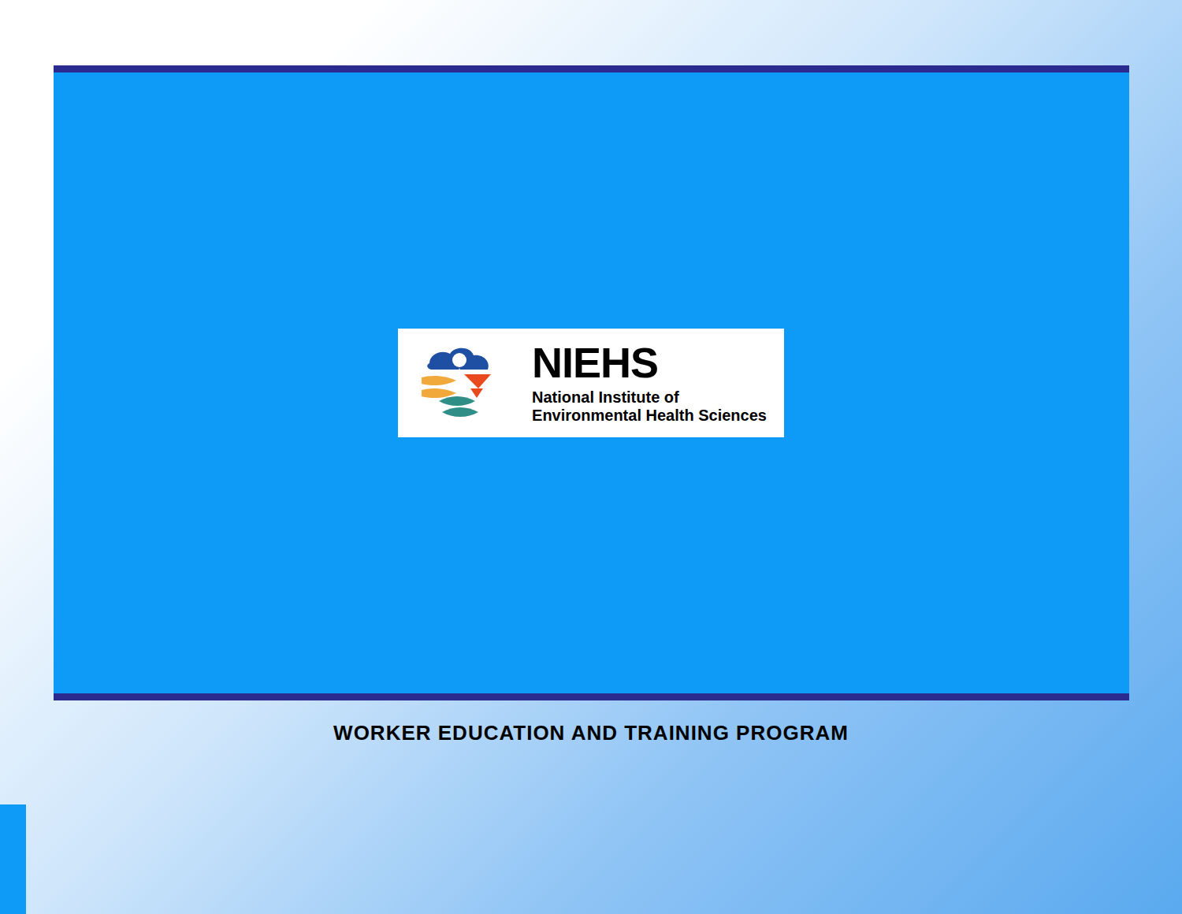NIEHS
National Institute of
Environmental Health Sciences
WORKER EDUCATION AND TRAINING PROGRAM